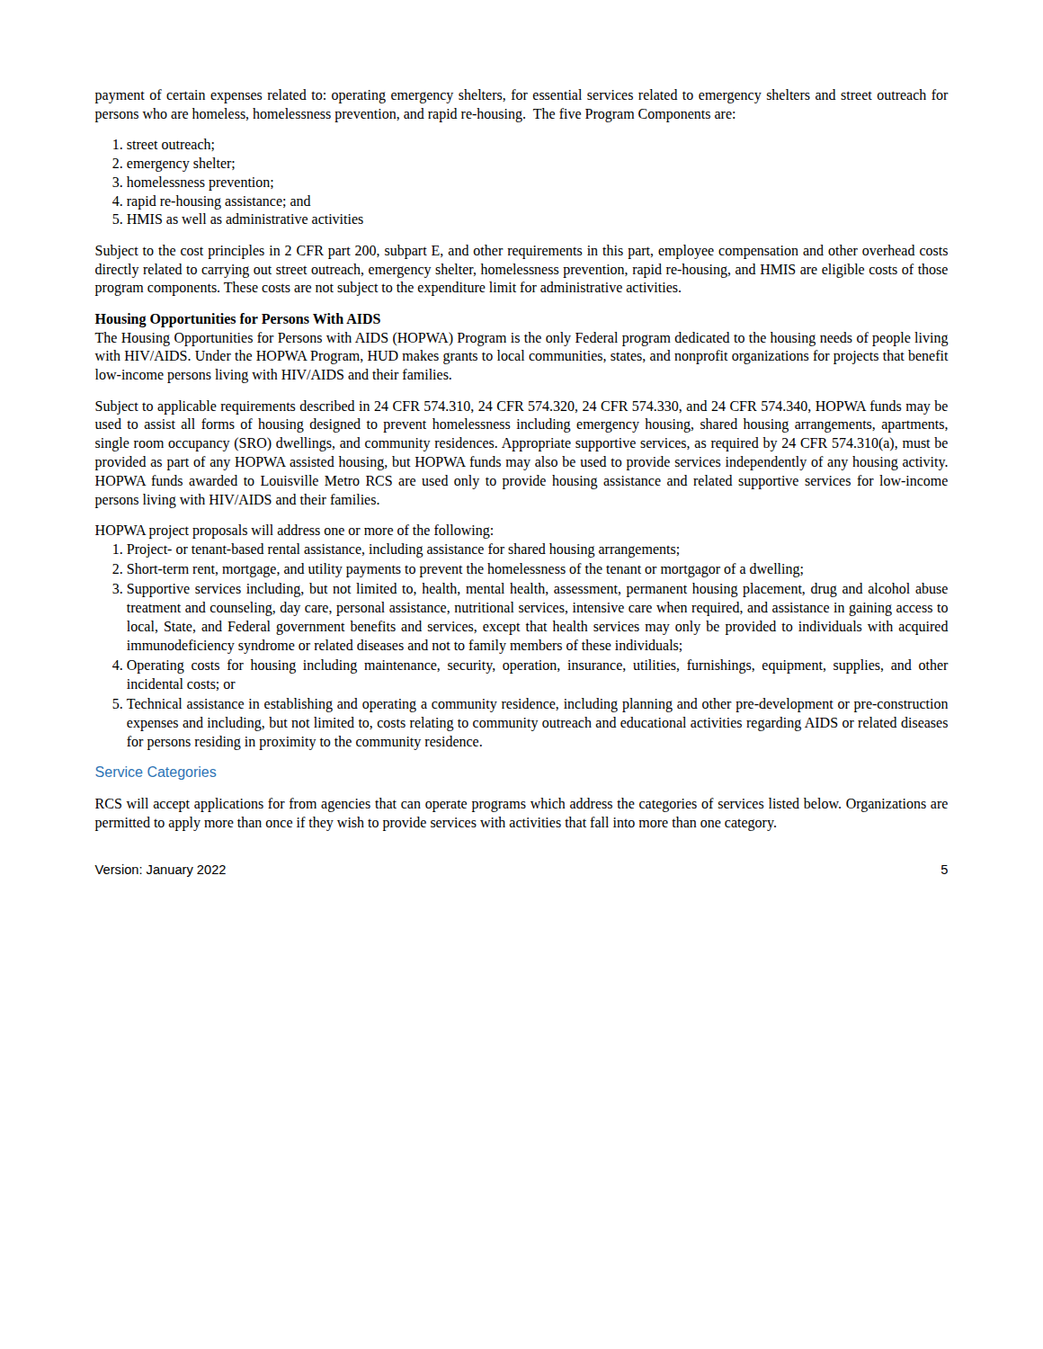payment of certain expenses related to: operating emergency shelters, for essential services related to emergency shelters and street outreach for persons who are homeless, homelessness prevention, and rapid re-housing. The five Program Components are:
street outreach;
emergency shelter;
homelessness prevention;
rapid re-housing assistance; and
HMIS as well as administrative activities
Subject to the cost principles in 2 CFR part 200, subpart E, and other requirements in this part, employee compensation and other overhead costs directly related to carrying out street outreach, emergency shelter, homelessness prevention, rapid re-housing, and HMIS are eligible costs of those program components. These costs are not subject to the expenditure limit for administrative activities.
Housing Opportunities for Persons With AIDS
The Housing Opportunities for Persons with AIDS (HOPWA) Program is the only Federal program dedicated to the housing needs of people living with HIV/AIDS. Under the HOPWA Program, HUD makes grants to local communities, states, and nonprofit organizations for projects that benefit low-income persons living with HIV/AIDS and their families.
Subject to applicable requirements described in 24 CFR 574.310, 24 CFR 574.320, 24 CFR 574.330, and 24 CFR 574.340, HOPWA funds may be used to assist all forms of housing designed to prevent homelessness including emergency housing, shared housing arrangements, apartments, single room occupancy (SRO) dwellings, and community residences. Appropriate supportive services, as required by 24 CFR 574.310(a), must be provided as part of any HOPWA assisted housing, but HOPWA funds may also be used to provide services independently of any housing activity. HOPWA funds awarded to Louisville Metro RCS are used only to provide housing assistance and related supportive services for low-income persons living with HIV/AIDS and their families.
HOPWA project proposals will address one or more of the following:
Project- or tenant-based rental assistance, including assistance for shared housing arrangements;
Short-term rent, mortgage, and utility payments to prevent the homelessness of the tenant or mortgagor of a dwelling;
Supportive services including, but not limited to, health, mental health, assessment, permanent housing placement, drug and alcohol abuse treatment and counseling, day care, personal assistance, nutritional services, intensive care when required, and assistance in gaining access to local, State, and Federal government benefits and services, except that health services may only be provided to individuals with acquired immunodeficiency syndrome or related diseases and not to family members of these individuals;
Operating costs for housing including maintenance, security, operation, insurance, utilities, furnishings, equipment, supplies, and other incidental costs; or
Technical assistance in establishing and operating a community residence, including planning and other pre-development or pre-construction expenses and including, but not limited to, costs relating to community outreach and educational activities regarding AIDS or related diseases for persons residing in proximity to the community residence.
Service Categories
RCS will accept applications for from agencies that can operate programs which address the categories of services listed below. Organizations are permitted to apply more than once if they wish to provide services with activities that fall into more than one category.
Version: January 2022 5